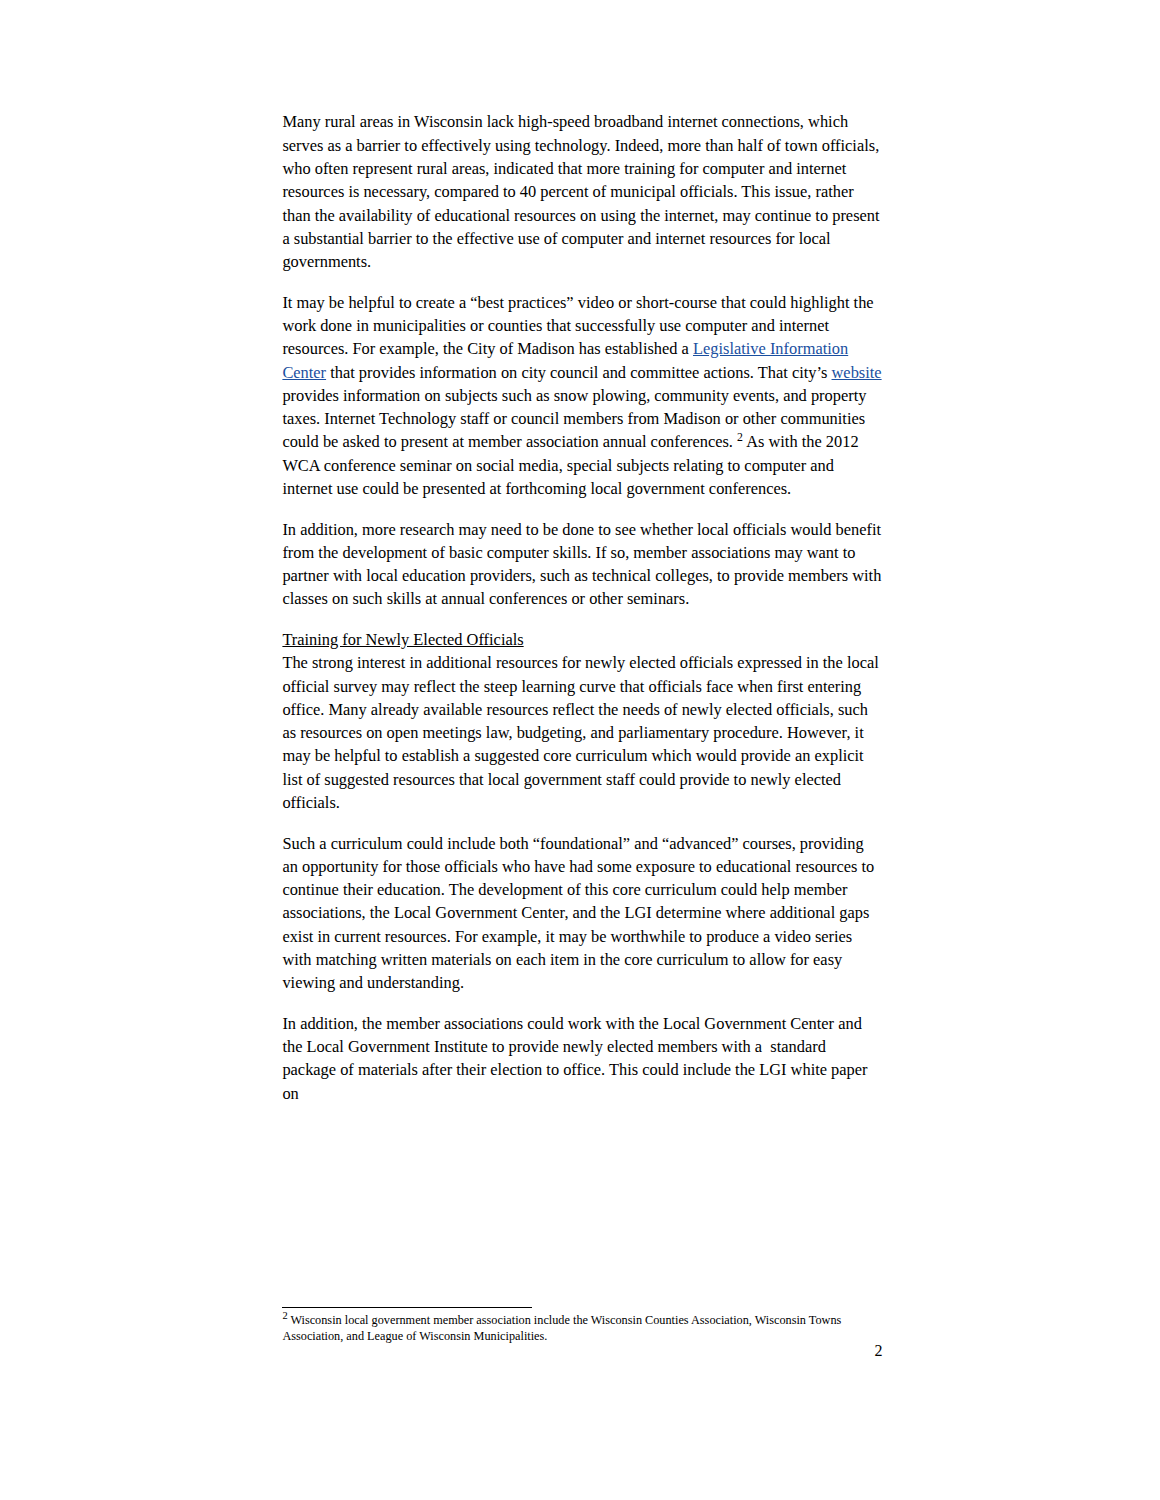Many rural areas in Wisconsin lack high-speed broadband internet connections, which serves as a barrier to effectively using technology. Indeed, more than half of town officials, who often represent rural areas, indicated that more training for computer and internet resources is necessary, compared to 40 percent of municipal officials. This issue, rather than the availability of educational resources on using the internet, may continue to present a substantial barrier to the effective use of computer and internet resources for local governments.
It may be helpful to create a “best practices” video or short-course that could highlight the work done in municipalities or counties that successfully use computer and internet resources. For example, the City of Madison has established a Legislative Information Center that provides information on city council and committee actions. That city’s website provides information on subjects such as snow plowing, community events, and property taxes. Internet Technology staff or council members from Madison or other communities could be asked to present at member association annual conferences. 2 As with the 2012 WCA conference seminar on social media, special subjects relating to computer and internet use could be presented at forthcoming local government conferences.
In addition, more research may need to be done to see whether local officials would benefit from the development of basic computer skills. If so, member associations may want to partner with local education providers, such as technical colleges, to provide members with classes on such skills at annual conferences or other seminars.
Training for Newly Elected Officials
The strong interest in additional resources for newly elected officials expressed in the local official survey may reflect the steep learning curve that officials face when first entering office. Many already available resources reflect the needs of newly elected officials, such as resources on open meetings law, budgeting, and parliamentary procedure. However, it may be helpful to establish a suggested core curriculum which would provide an explicit list of suggested resources that local government staff could provide to newly elected officials.
Such a curriculum could include both “foundational” and “advanced” courses, providing an opportunity for those officials who have had some exposure to educational resources to continue their education. The development of this core curriculum could help member associations, the Local Government Center, and the LGI determine where additional gaps exist in current resources. For example, it may be worthwhile to produce a video series with matching written materials on each item in the core curriculum to allow for easy viewing and understanding.
In addition, the member associations could work with the Local Government Center and the Local Government Institute to provide newly elected members with a standard package of materials after their election to office. This could include the LGI white paper on
2 Wisconsin local government member association include the Wisconsin Counties Association, Wisconsin Towns Association, and League of Wisconsin Municipalities.
2